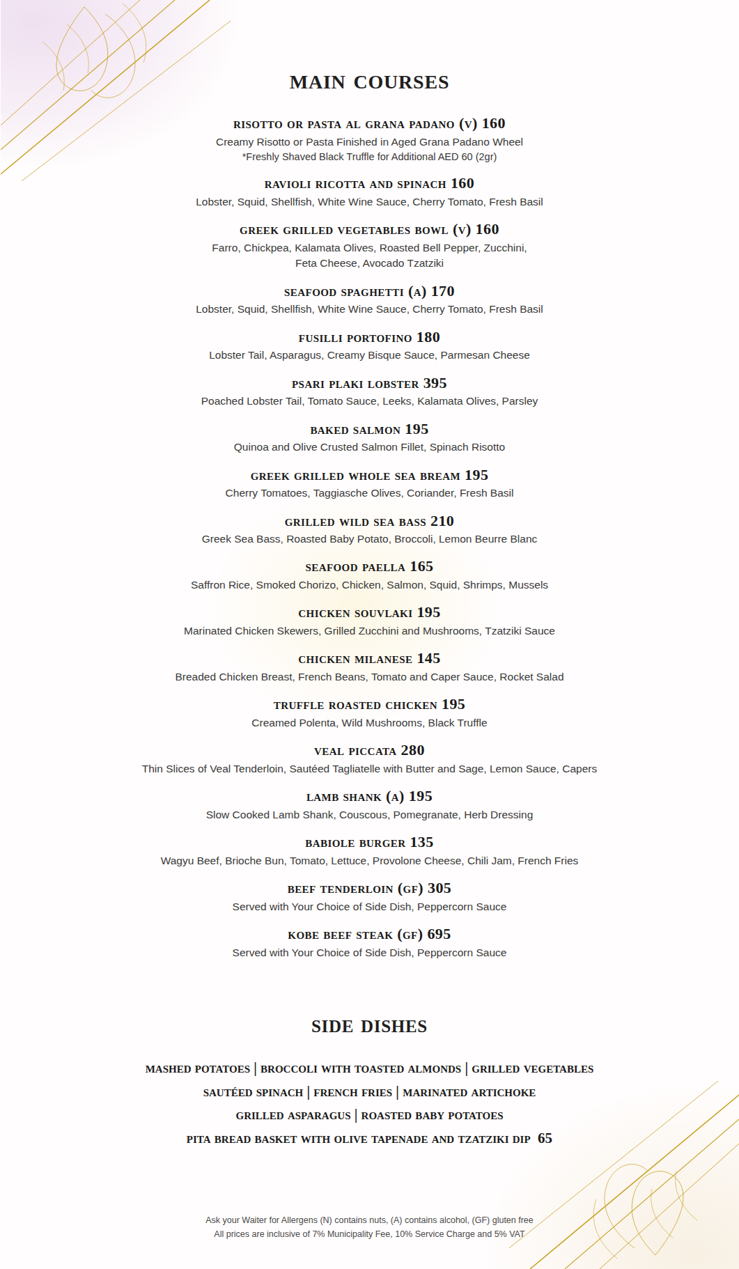Main Courses
Risotto or Pasta Al Grana Padano (V) 160
Creamy Risotto or Pasta Finished in Aged Grana Padano Wheel
*Freshly Shaved Black Truffle for Additional AED 60 (2gr)
Ravioli Ricotta and Spinach 160
Lobster, Squid, Shellfish, White Wine Sauce, Cherry Tomato, Fresh Basil
Greek Grilled Vegetables Bowl (V) 160
Farro, Chickpea, Kalamata Olives, Roasted Bell Pepper, Zucchini,
Feta Cheese, Avocado Tzatziki
Seafood Spaghetti (A) 170
Lobster, Squid, Shellfish, White Wine Sauce, Cherry Tomato, Fresh Basil
Fusilli Portofino 180
Lobster Tail, Asparagus, Creamy Bisque Sauce, Parmesan Cheese
Psari Plaki Lobster 395
Poached Lobster Tail, Tomato Sauce, Leeks, Kalamata Olives, Parsley
Baked Salmon 195
Quinoa and Olive Crusted Salmon Fillet, Spinach Risotto
Greek Grilled Whole Sea Bream 195
Cherry Tomatoes, Taggiasche Olives, Coriander, Fresh Basil
Grilled Wild Sea Bass 210
Greek Sea Bass, Roasted Baby Potato, Broccoli, Lemon Beurre Blanc
Seafood Paella 165
Saffron Rice, Smoked Chorizo, Chicken, Salmon, Squid, Shrimps, Mussels
Chicken Souvlaki 195
Marinated Chicken Skewers, Grilled Zucchini and Mushrooms, Tzatziki Sauce
Chicken Milanese 145
Breaded Chicken Breast, French Beans, Tomato and Caper Sauce, Rocket Salad
Truffle Roasted Chicken 195
Creamed Polenta, Wild Mushrooms, Black Truffle
Veal Piccata 280
Thin Slices of Veal Tenderloin, Sautéed Tagliatelle with Butter and Sage, Lemon Sauce, Capers
Lamb Shank (A) 195
Slow Cooked Lamb Shank, Couscous, Pomegranate, Herb Dressing
Babiole Burger 135
Wagyu Beef, Brioche Bun, Tomato, Lettuce, Provolone Cheese, Chili Jam, French Fries
Beef Tenderloin (GF) 305
Served with Your Choice of Side Dish, Peppercorn Sauce
Kobe Beef Steak (GF) 695
Served with Your Choice of Side Dish, Peppercorn Sauce
Side Dishes
Mashed Potatoes | Broccoli with Toasted Almonds | Grilled Vegetables
Sautéed Spinach | French Fries | Marinated Artichoke
Grilled Asparagus | Roasted Baby Potatoes
Pita Bread Basket with Olive Tapenade and Tzatziki Dip 65
Ask your Waiter for Allergens (N) contains nuts, (A) contains alcohol, (GF) gluten free
All prices are inclusive of 7% Municipality Fee, 10% Service Charge and 5% VAT